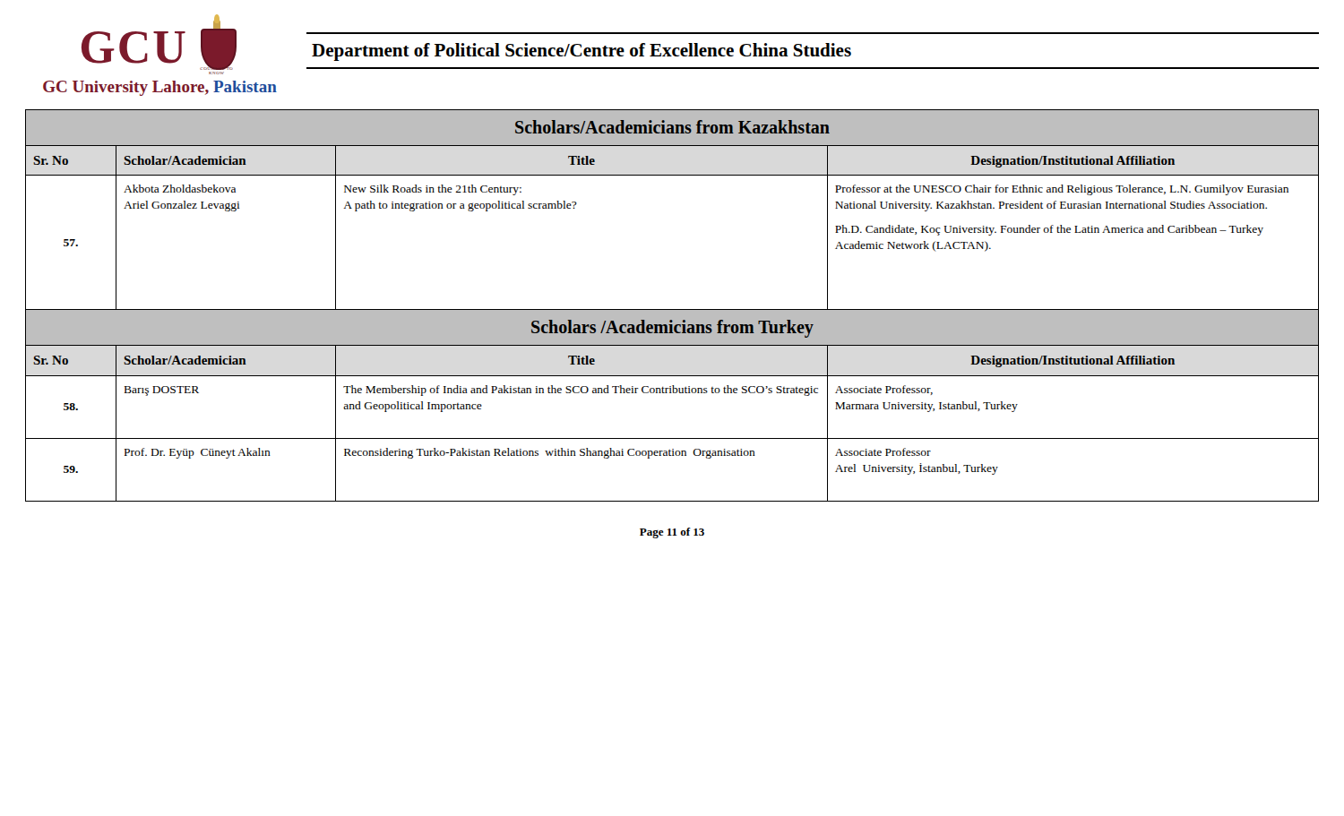GCU COURAGE TO KNOW
GC University Lahore, Pakistan
Department of Political Science/Centre of Excellence China Studies
| Scholars/Academicians from Kazakhstan |
| Sr. No | Scholar/Academician | Title | Designation/Institutional Affiliation |
| 57. | Akbota Zholdasbekova Ariel Gonzalez Levaggi | New Silk Roads in the 21th Century: A path to integration or a geopolitical scramble? | Professor at the UNESCO Chair for Ethnic and Religious Tolerance, L.N. Gumilyov Eurasian National University. Kazakhstan. President of Eurasian International Studies Association. Ph.D. Candidate, Koç University. Founder of the Latin America and Caribbean – Turkey Academic Network (LACTAN). |
| Scholars /Academicians from Turkey |
| Sr. No | Scholar/Academician | Title | Designation/Institutional Affiliation |
| 58. | Barış DOSTER | The Membership of India and Pakistan in the SCO and Their Contributions to the SCO’s Strategic and Geopolitical Importance | Associate Professor, Marmara University, Istanbul, Turkey |
| 59. | Prof. Dr. Eyüp Cüneyt Akalın | Reconsidering Turko-Pakistan Relations within Shanghai Cooperation Organisation | Associate Professor Arel University, İstanbul, Turkey |
Page 11 of 13